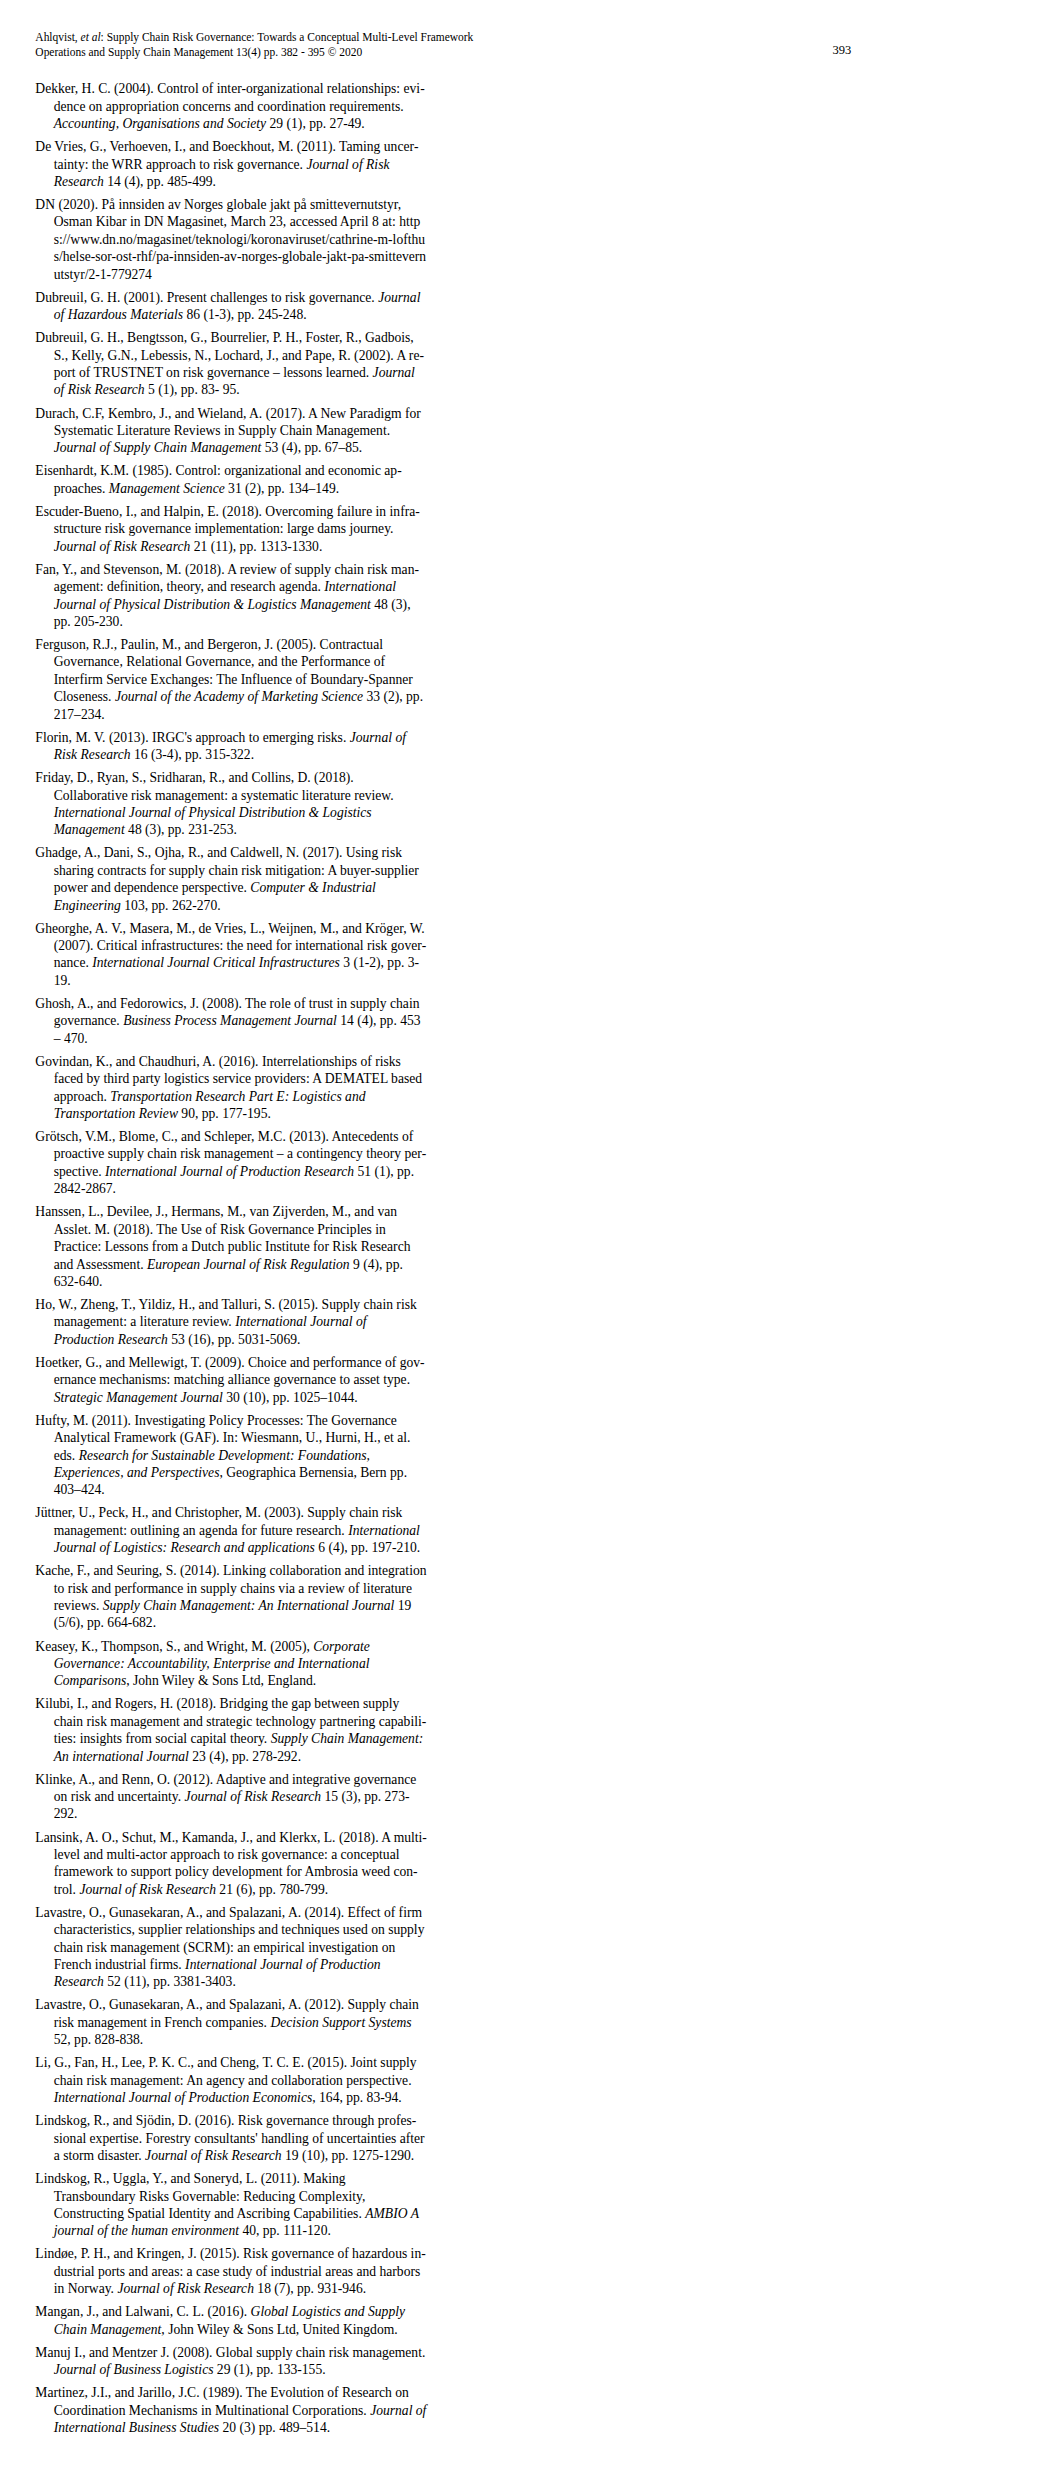Ahlqvist, et al: Supply Chain Risk Governance: Towards a Conceptual Multi-Level Framework
Operations and Supply Chain Management 13(4) pp. 382 - 395 © 2020
393
Dekker, H. C. (2004). Control of inter-organizational relationships: evidence on appropriation concerns and coordination requirements. Accounting, Organisations and Society 29 (1), pp. 27-49.
De Vries, G., Verhoeven, I., and Boeckhout, M. (2011). Taming uncertainty: the WRR approach to risk governance. Journal of Risk Research 14 (4), pp. 485-499.
DN (2020). På innsiden av Norges globale jakt på smittevernutstyr, Osman Kibar in DN Magasinet, March 23, accessed April 8 at: https://www.dn.no/magasinet/teknologi/koronaviruset/cathrine-m-lofthus/helse-sor-ost-rhf/pa-innsiden-av-norges-globale-jakt-pa-smittevernutstyr/2-1-779274
Dubreuil, G. H. (2001). Present challenges to risk governance. Journal of Hazardous Materials 86 (1-3), pp. 245-248.
Dubreuil, G. H., Bengtsson, G., Bourrelier, P. H., Foster, R., Gadbois, S., Kelly, G.N., Lebessis, N., Lochard, J., and Pape, R. (2002). A report of TRUSTNET on risk governance – lessons learned. Journal of Risk Research 5 (1), pp. 83- 95.
Durach, C.F, Kembro, J., and Wieland, A. (2017). A New Paradigm for Systematic Literature Reviews in Supply Chain Management. Journal of Supply Chain Management 53 (4), pp. 67–85.
Eisenhardt, K.M. (1985). Control: organizational and economic approaches. Management Science 31 (2), pp. 134–149.
Escuder-Bueno, I., and Halpin, E. (2018). Overcoming failure in infrastructure risk governance implementation: large dams journey. Journal of Risk Research 21 (11), pp. 1313-1330.
Fan, Y., and Stevenson, M. (2018). A review of supply chain risk management: definition, theory, and research agenda. International Journal of Physical Distribution & Logistics Management 48 (3), pp. 205-230.
Ferguson, R.J., Paulin, M., and Bergeron, J. (2005). Contractual Governance, Relational Governance, and the Performance of Interfirm Service Exchanges: The Influence of Boundary-Spanner Closeness. Journal of the Academy of Marketing Science 33 (2), pp. 217–234.
Florin, M. V. (2013). IRGC's approach to emerging risks. Journal of Risk Research 16 (3-4), pp. 315-322.
Friday, D., Ryan, S., Sridharan, R., and Collins, D. (2018). Collaborative risk management: a systematic literature review. International Journal of Physical Distribution & Logistics Management 48 (3), pp. 231-253.
Ghadge, A., Dani, S., Ojha, R., and Caldwell, N. (2017). Using risk sharing contracts for supply chain risk mitigation: A buyer-supplier power and dependence perspective. Computer & Industrial Engineering 103, pp. 262-270.
Gheorghe, A. V., Masera, M., de Vries, L., Weijnen, M., and Kröger, W. (2007). Critical infrastructures: the need for international risk governance. International Journal Critical Infrastructures 3 (1-2), pp. 3-19.
Ghosh, A., and Fedorowics, J. (2008). The role of trust in supply chain governance. Business Process Management Journal 14 (4), pp. 453 – 470.
Govindan, K., and Chaudhuri, A. (2016). Interrelationships of risks faced by third party logistics service providers: A DEMATEL based approach. Transportation Research Part E: Logistics and Transportation Review 90, pp. 177-195.
Grötsch, V.M., Blome, C., and Schleper, M.C. (2013). Antecedents of proactive supply chain risk management – a contingency theory perspective. International Journal of Production Research 51 (1), pp. 2842-2867.
Hanssen, L., Devilee, J., Hermans, M., van Zijverden, M., and van Asslet. M. (2018). The Use of Risk Governance Principles in Practice: Lessons from a Dutch public Institute for Risk Research and Assessment. European Journal of Risk Regulation 9 (4), pp. 632-640.
Ho, W., Zheng, T., Yildiz, H., and Talluri, S. (2015). Supply chain risk management: a literature review. International Journal of Production Research 53 (16), pp. 5031-5069.
Hoetker, G., and Mellewigt, T. (2009). Choice and performance of governance mechanisms: matching alliance governance to asset type. Strategic Management Journal 30 (10), pp. 1025–1044.
Hufty, M. (2011). Investigating Policy Processes: The Governance Analytical Framework (GAF). In: Wiesmann, U., Hurni, H., et al. eds. Research for Sustainable Development: Foundations, Experiences, and Perspectives, Geographica Bernensia, Bern pp. 403–424.
Jüttner, U., Peck, H., and Christopher, M. (2003). Supply chain risk management: outlining an agenda for future research. International Journal of Logistics: Research and applications 6 (4), pp. 197-210.
Kache, F., and Seuring, S. (2014). Linking collaboration and integration to risk and performance in supply chains via a review of literature reviews. Supply Chain Management: An International Journal 19 (5/6), pp. 664-682.
Keasey, K., Thompson, S., and Wright, M. (2005), Corporate Governance: Accountability, Enterprise and International Comparisons, John Wiley & Sons Ltd, England.
Kilubi, I., and Rogers, H. (2018). Bridging the gap between supply chain risk management and strategic technology partnering capabilities: insights from social capital theory. Supply Chain Management: An international Journal 23 (4), pp. 278-292.
Klinke, A., and Renn, O. (2012). Adaptive and integrative governance on risk and uncertainty. Journal of Risk Research 15 (3), pp. 273-292.
Lansink, A. O., Schut, M., Kamanda, J., and Klerkx, L. (2018). A multi-level and multi-actor approach to risk governance: a conceptual framework to support policy development for Ambrosia weed control. Journal of Risk Research 21 (6), pp. 780-799.
Lavastre, O., Gunasekaran, A., and Spalazani, A. (2014). Effect of firm characteristics, supplier relationships and techniques used on supply chain risk management (SCRM): an empirical investigation on French industrial firms. International Journal of Production Research 52 (11), pp. 3381-3403.
Lavastre, O., Gunasekaran, A., and Spalazani, A. (2012). Supply chain risk management in French companies. Decision Support Systems 52, pp. 828-838.
Li, G., Fan, H., Lee, P. K. C., and Cheng, T. C. E. (2015). Joint supply chain risk management: An agency and collaboration perspective. International Journal of Production Economics, 164, pp. 83-94.
Lindskog, R., and Sjödin, D. (2016). Risk governance through professional expertise. Forestry consultants' handling of uncertainties after a storm disaster. Journal of Risk Research 19 (10), pp. 1275-1290.
Lindskog, R., Uggla, Y., and Soneryd, L. (2011). Making Transboundary Risks Governable: Reducing Complexity, Constructing Spatial Identity and Ascribing Capabilities. AMBIO A journal of the human environment 40, pp. 111-120.
Lindøe, P. H., and Kringen, J. (2015). Risk governance of hazardous industrial ports and areas: a case study of industrial areas and harbors in Norway. Journal of Risk Research 18 (7), pp. 931-946.
Mangan, J., and Lalwani, C. L. (2016). Global Logistics and Supply Chain Management, John Wiley & Sons Ltd, United Kingdom.
Manuj I., and Mentzer J. (2008). Global supply chain risk management. Journal of Business Logistics 29 (1), pp. 133-155.
Martinez, J.I., and Jarillo, J.C. (1989). The Evolution of Research on Coordination Mechanisms in Multinational Corporations. Journal of International Business Studies 20 (3) pp. 489–514.